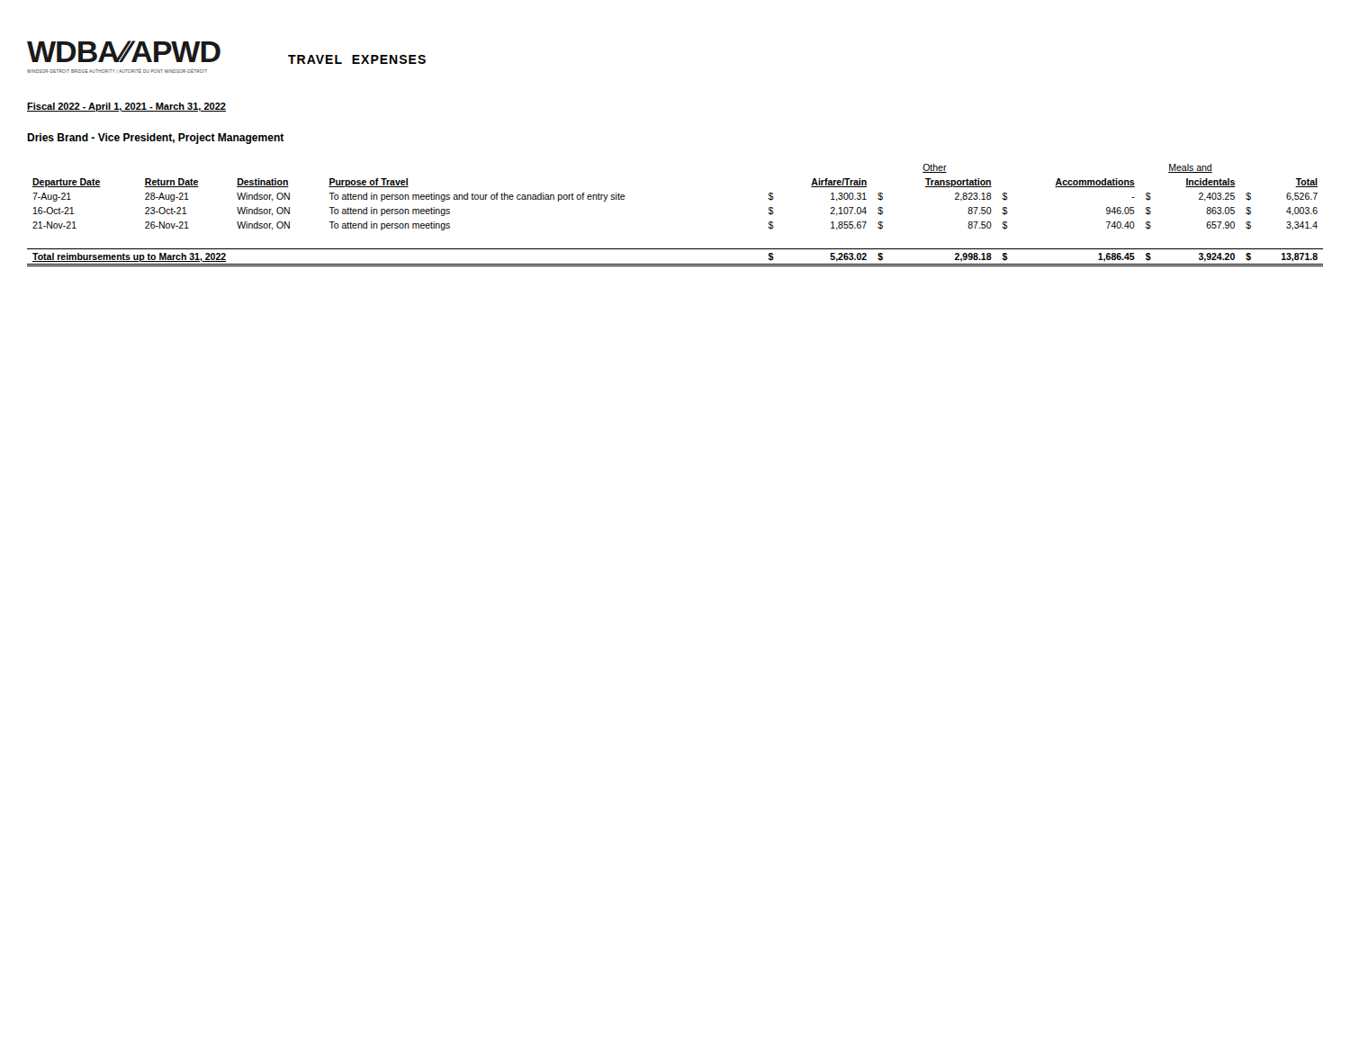WDBA∕∕APWD
WINDSOR-DETROIT BRIDGE AUTHORITY | AUTORITÉ DU PONT WINDSOR-DÉTROIT
TRAVEL EXPENSES
Fiscal 2022 - April 1, 2021 - March 31, 2022
Dries Brand - Vice President, Project Management
| | | | | | | Other | | | Meals and | | |
| --- | --- | --- | --- | --- | --- | --- | --- | --- | --- | --- | --- |
| Departure Date | Return Date | Destination | Purpose of Travel | | Airfare/Train | | Transportation | | Accommodations | | Incidentals | | Total |
| 7-Aug-21 | 28-Aug-21 | Windsor, ON | To attend in person meetings and tour of the canadian port of entry site | $ | 1,300.31 | $ | 2,823.18 | $ | - | $ | 2,403.25 | $ | 6,526.7 |
| 16-Oct-21 | 23-Oct-21 | Windsor, ON | To attend in person meetings | $ | 2,107.04 | $ | 87.50 | $ | 946.05 | $ | 863.05 | $ | 4,003.6 |
| 21-Nov-21 | 26-Nov-21 | Windsor, ON | To attend in person meetings | $ | 1,855.67 | $ | 87.50 | $ | 740.40 | $ | 657.90 | $ | 3,341.4 |
| Total reimbursements up to March 31, 2022 | $ | 5,263.02 | $ | 2,998.18 | $ | 1,686.45 | $ | 3,924.20 | $ | 13,871.8 |